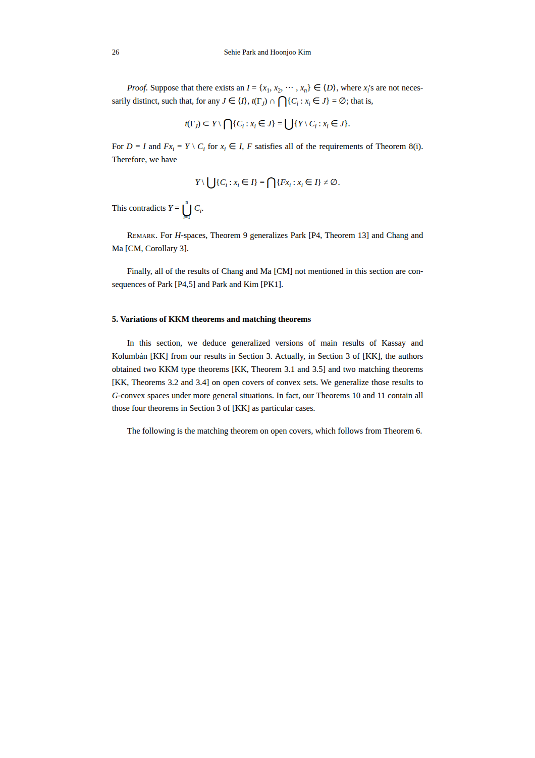26 Sehie Park and Hoonjoo Kim
Proof. Suppose that there exists an I = {x1, x2, ··· , xn} ∈ ⟨D⟩, where xi's are not necessarily distinct, such that, for any J ∈ ⟨I⟩, t(ΓJ) ∩ ⋂{Ci : xi ∈ J} = ∅; that is,
t(ΓJ) ⊂ Y \ ⋂{Ci : xi ∈ J} = ⋃{Y \ Ci : xi ∈ J}.
For D = I and Fxi = Y \ Ci for xi ∈ I, F satisfies all of the requirements of Theorem 8(i). Therefore, we have
Y \ ⋃{Ci : xi ∈ I} = ⋂{Fxi : xi ∈ I} ≠ ∅.
This contradicts Y = n⋃i=1 Ci.
Remark. For H-spaces, Theorem 9 generalizes Park [P4, Theorem 13] and Chang and Ma [CM, Corollary 3].
Finally, all of the results of Chang and Ma [CM] not mentioned in this section are consequences of Park [P4,5] and Park and Kim [PK1].
5. Variations of KKM theorems and matching theorems
In this section, we deduce generalized versions of main results of Kassay and Kolumbán [KK] from our results in Section 3. Actually, in Section 3 of [KK], the authors obtained two KKM type theorems [KK, Theorem 3.1 and 3.5] and two matching theorems [KK, Theorems 3.2 and 3.4] on open covers of convex sets. We generalize those results to G-convex spaces under more general situations. In fact, our Theorems 10 and 11 contain all those four theorems in Section 3 of [KK] as particular cases.
The following is the matching theorem on open covers, which follows from Theorem 6.